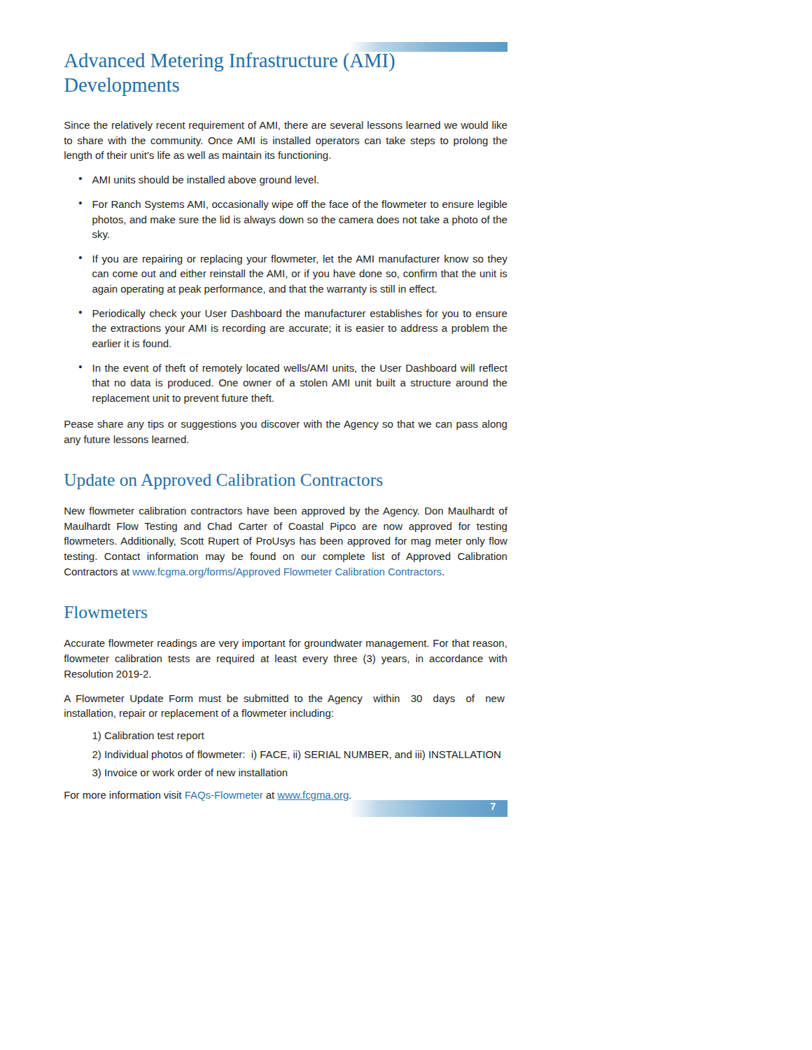Advanced Metering Infrastructure (AMI)
Developments
Since the relatively recent requirement of AMI, there are several lessons learned we would like to share with the community. Once AMI is installed operators can take steps to prolong the length of their unit’s life as well as maintain its functioning.
AMI units should be installed above ground level.
For Ranch Systems AMI, occasionally wipe off the face of the flowmeter to ensure legible photos, and make sure the lid is always down so the camera does not take a photo of the sky.
If you are repairing or replacing your flowmeter, let the AMI manufacturer know so they can come out and either reinstall the AMI, or if you have done so, confirm that the unit is again operating at peak performance, and that the warranty is still in effect.
Periodically check your User Dashboard the manufacturer establishes for you to ensure the extractions your AMI is recording are accurate; it is easier to address a problem the earlier it is found.
In the event of theft of remotely located wells/AMI units, the User Dashboard will reflect that no data is produced. One owner of a stolen AMI unit built a structure around the replacement unit to prevent future theft.
Pease share any tips or suggestions you discover with the Agency so that we can pass along any future lessons learned.
Update on Approved Calibration Contractors
New flowmeter calibration contractors have been approved by the Agency. Don Maulhardt of Maulhardt Flow Testing and Chad Carter of Coastal Pipco are now approved for testing flowmeters. Additionally, Scott Rupert of ProUsys has been approved for mag meter only flow testing. Contact information may be found on our complete list of Approved Calibration Contractors at www.fcgma.org/forms/Approved Flowmeter Calibration Contractors.
Flowmeters
Accurate flowmeter readings are very important for groundwater management. For that reason, flowmeter calibration tests are required at least every three (3) years, in accordance with Resolution 2019-2.
A Flowmeter Update Form must be submitted to the Agency within 30 days of new installation, repair or replacement of a flowmeter including:
1) Calibration test report
2) Individual photos of flowmeter: i) FACE, ii) SERIAL NUMBER, and iii) INSTALLATION
3) Invoice or work order of new installation
For more information visit FAQs-Flowmeter at www.fcgma.org.
7